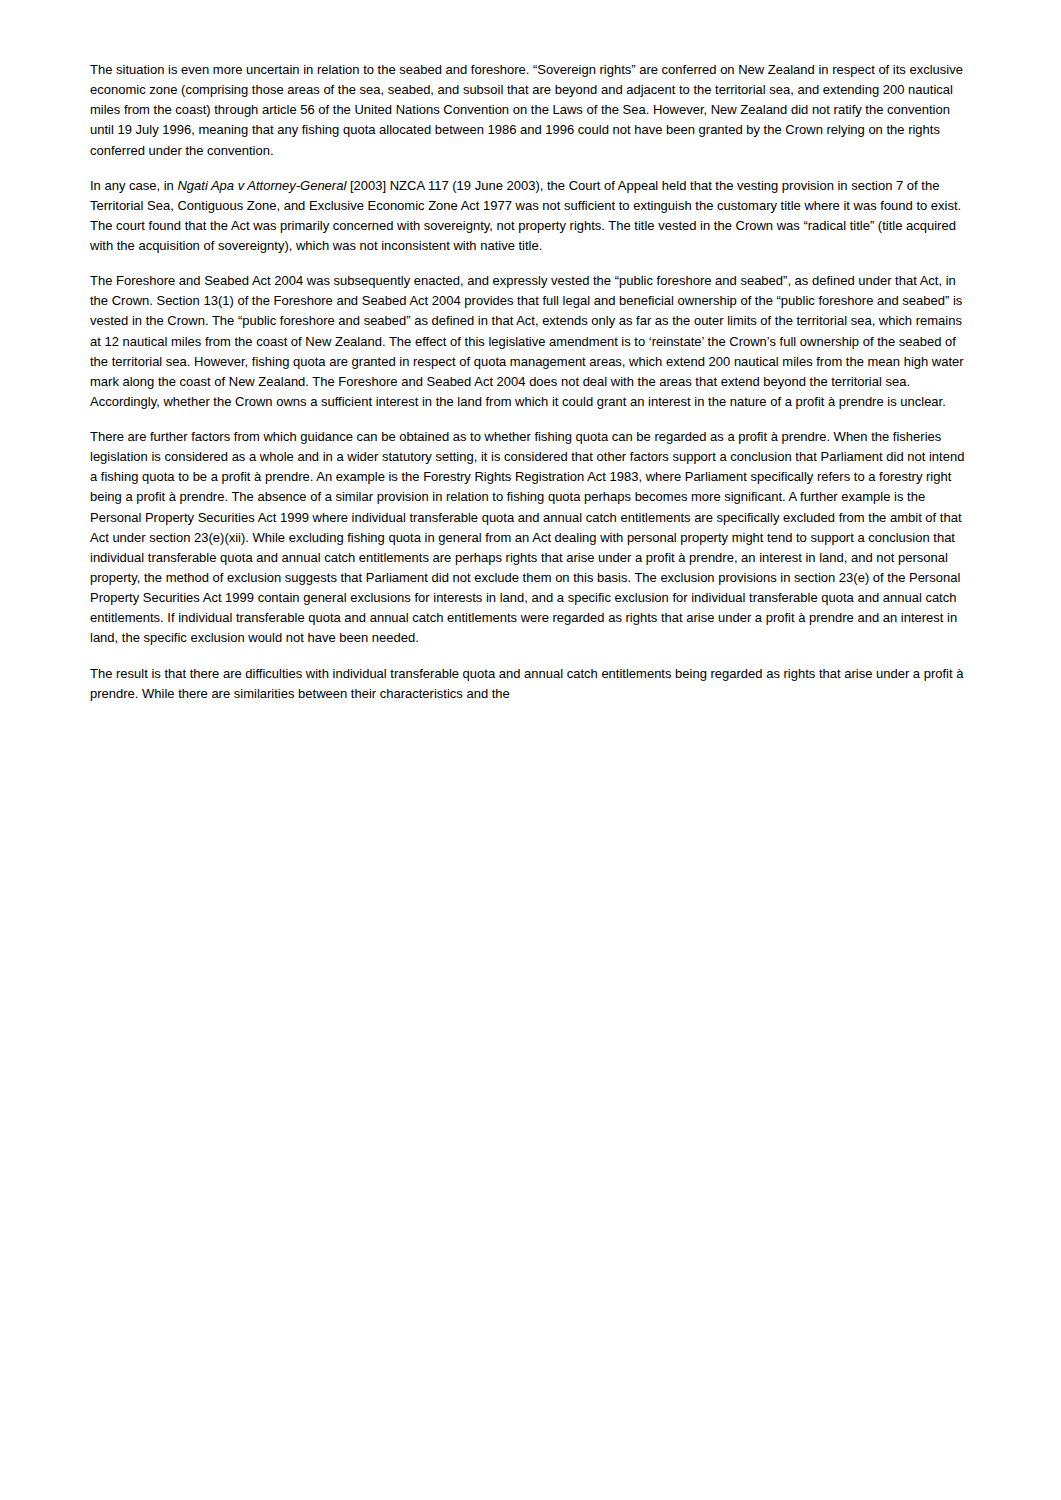The situation is even more uncertain in relation to the seabed and foreshore. “Sovereign rights” are conferred on New Zealand in respect of its exclusive economic zone (comprising those areas of the sea, seabed, and subsoil that are beyond and adjacent to the territorial sea, and extending 200 nautical miles from the coast) through article 56 of the United Nations Convention on the Laws of the Sea. However, New Zealand did not ratify the convention until 19 July 1996, meaning that any fishing quota allocated between 1986 and 1996 could not have been granted by the Crown relying on the rights conferred under the convention.
In any case, in Ngati Apa v Attorney-General [2003] NZCA 117 (19 June 2003), the Court of Appeal held that the vesting provision in section 7 of the Territorial Sea, Contiguous Zone, and Exclusive Economic Zone Act 1977 was not sufficient to extinguish the customary title where it was found to exist. The court found that the Act was primarily concerned with sovereignty, not property rights. The title vested in the Crown was “radical title” (title acquired with the acquisition of sovereignty), which was not inconsistent with native title.
The Foreshore and Seabed Act 2004 was subsequently enacted, and expressly vested the “public foreshore and seabed”, as defined under that Act, in the Crown. Section 13(1) of the Foreshore and Seabed Act 2004 provides that full legal and beneficial ownership of the “public foreshore and seabed” is vested in the Crown. The “public foreshore and seabed” as defined in that Act, extends only as far as the outer limits of the territorial sea, which remains at 12 nautical miles from the coast of New Zealand. The effect of this legislative amendment is to ‘reinstate’ the Crown’s full ownership of the seabed of the territorial sea. However, fishing quota are granted in respect of quota management areas, which extend 200 nautical miles from the mean high water mark along the coast of New Zealand. The Foreshore and Seabed Act 2004 does not deal with the areas that extend beyond the territorial sea. Accordingly, whether the Crown owns a sufficient interest in the land from which it could grant an interest in the nature of a profit à prendre is unclear.
There are further factors from which guidance can be obtained as to whether fishing quota can be regarded as a profit à prendre. When the fisheries legislation is considered as a whole and in a wider statutory setting, it is considered that other factors support a conclusion that Parliament did not intend a fishing quota to be a profit à prendre. An example is the Forestry Rights Registration Act 1983, where Parliament specifically refers to a forestry right being a profit à prendre. The absence of a similar provision in relation to fishing quota perhaps becomes more significant. A further example is the Personal Property Securities Act 1999 where individual transferable quota and annual catch entitlements are specifically excluded from the ambit of that Act under section 23(e)(xii). While excluding fishing quota in general from an Act dealing with personal property might tend to support a conclusion that individual transferable quota and annual catch entitlements are perhaps rights that arise under a profit à prendre, an interest in land, and not personal property, the method of exclusion suggests that Parliament did not exclude them on this basis. The exclusion provisions in section 23(e) of the Personal Property Securities Act 1999 contain general exclusions for interests in land, and a specific exclusion for individual transferable quota and annual catch entitlements. If individual transferable quota and annual catch entitlements were regarded as rights that arise under a profit à prendre and an interest in land, the specific exclusion would not have been needed.
The result is that there are difficulties with individual transferable quota and annual catch entitlements being regarded as rights that arise under a profit à prendre. While there are similarities between their characteristics and the